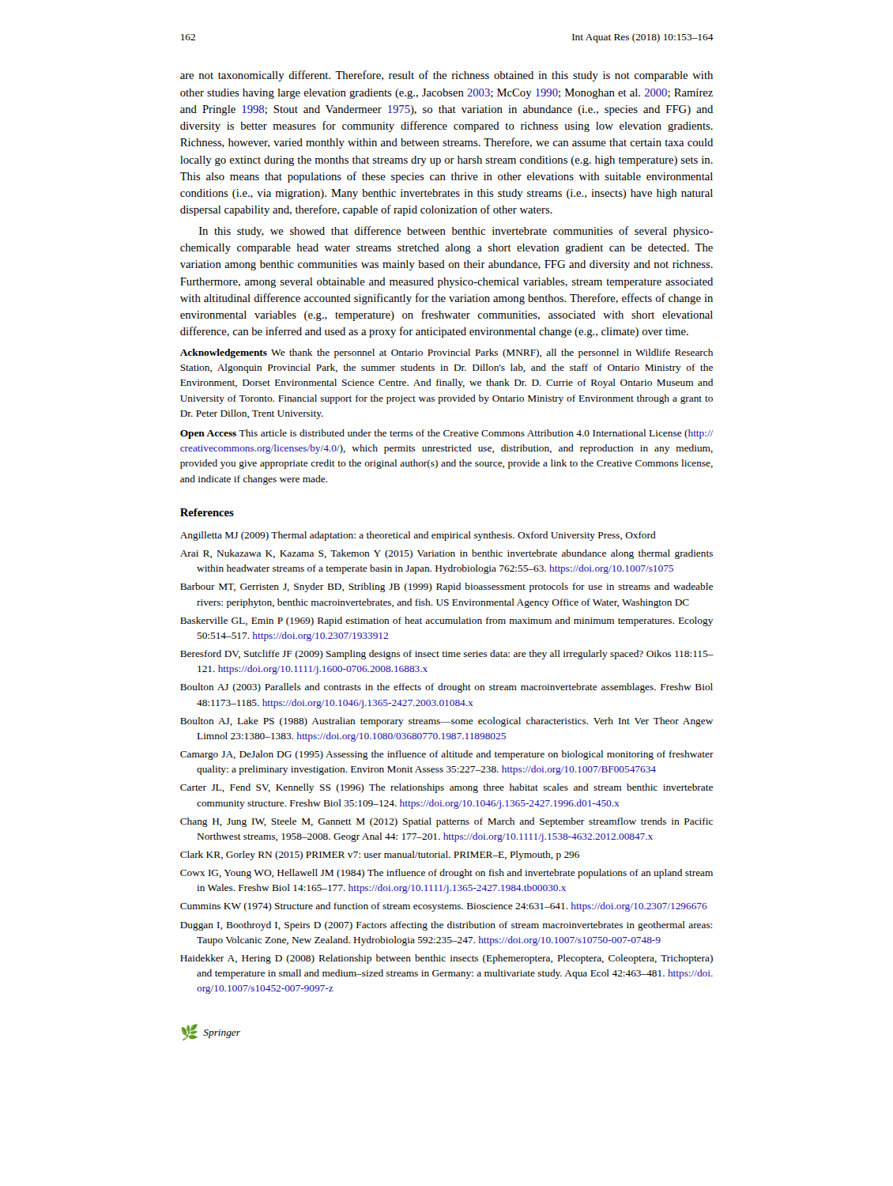162 Int Aquat Res (2018) 10:153–164
are not taxonomically different. Therefore, result of the richness obtained in this study is not comparable with other studies having large elevation gradients (e.g., Jacobsen 2003; McCoy 1990; Monoghan et al. 2000; Ramírez and Pringle 1998; Stout and Vandermeer 1975), so that variation in abundance (i.e., species and FFG) and diversity is better measures for community difference compared to richness using low elevation gradients. Richness, however, varied monthly within and between streams. Therefore, we can assume that certain taxa could locally go extinct during the months that streams dry up or harsh stream conditions (e.g. high temperature) sets in. This also means that populations of these species can thrive in other elevations with suitable environmental conditions (i.e., via migration). Many benthic invertebrates in this study streams (i.e., insects) have high natural dispersal capability and, therefore, capable of rapid colonization of other waters.
In this study, we showed that difference between benthic invertebrate communities of several physico-chemically comparable head water streams stretched along a short elevation gradient can be detected. The variation among benthic communities was mainly based on their abundance, FFG and diversity and not richness. Furthermore, among several obtainable and measured physico-chemical variables, stream temperature associated with altitudinal difference accounted significantly for the variation among benthos. Therefore, effects of change in environmental variables (e.g., temperature) on freshwater communities, associated with short elevational difference, can be inferred and used as a proxy for anticipated environmental change (e.g., climate) over time.
Acknowledgements We thank the personnel at Ontario Provincial Parks (MNRF), all the personnel in Wildlife Research Station, Algonquin Provincial Park, the summer students in Dr. Dillon's lab, and the staff of Ontario Ministry of the Environment, Dorset Environmental Science Centre. And finally, we thank Dr. D. Currie of Royal Ontario Museum and University of Toronto. Financial support for the project was provided by Ontario Ministry of Environment through a grant to Dr. Peter Dillon, Trent University.
Open Access This article is distributed under the terms of the Creative Commons Attribution 4.0 International License (http://creativecommons.org/licenses/by/4.0/), which permits unrestricted use, distribution, and reproduction in any medium, provided you give appropriate credit to the original author(s) and the source, provide a link to the Creative Commons license, and indicate if changes were made.
References
Angilletta MJ (2009) Thermal adaptation: a theoretical and empirical synthesis. Oxford University Press, Oxford
Arai R, Nukazawa K, Kazama S, Takemon Y (2015) Variation in benthic invertebrate abundance along thermal gradients within headwater streams of a temperate basin in Japan. Hydrobiologia 762:55–63. https://doi.org/10.1007/s1075
Barbour MT, Gerristen J, Snyder BD, Stribling JB (1999) Rapid bioassessment protocols for use in streams and wadeable rivers: periphyton, benthic macroinvertebrates, and fish. US Environmental Agency Office of Water, Washington DC
Baskerville GL, Emin P (1969) Rapid estimation of heat accumulation from maximum and minimum temperatures. Ecology 50:514–517. https://doi.org/10.2307/1933912
Beresford DV, Sutcliffe JF (2009) Sampling designs of insect time series data: are they all irregularly spaced? Oikos 118:115–121. https://doi.org/10.1111/j.1600-0706.2008.16883.x
Boulton AJ (2003) Parallels and contrasts in the effects of drought on stream macroinvertebrate assemblages. Freshw Biol 48:1173–1185. https://doi.org/10.1046/j.1365-2427.2003.01084.x
Boulton AJ, Lake PS (1988) Australian temporary streams—some ecological characteristics. Verh Int Ver Theor Angew Limnol 23:1380–1383. https://doi.org/10.1080/03680770.1987.11898025
Camargo JA, DeJalon DG (1995) Assessing the influence of altitude and temperature on biological monitoring of freshwater quality: a preliminary investigation. Environ Monit Assess 35:227–238. https://doi.org/10.1007/BF00547634
Carter JL, Fend SV, Kennelly SS (1996) The relationships among three habitat scales and stream benthic invertebrate community structure. Freshw Biol 35:109–124. https://doi.org/10.1046/j.1365-2427.1996.d01-450.x
Chang H, Jung IW, Steele M, Gannett M (2012) Spatial patterns of March and September streamflow trends in Pacific Northwest streams, 1958–2008. Geogr Anal 44: 177–201. https://doi.org/10.1111/j.1538-4632.2012.00847.x
Clark KR, Gorley RN (2015) PRIMER v7: user manual/tutorial. PRIMER–E, Plymouth, p 296
Cowx IG, Young WO, Hellawell JM (1984) The influence of drought on fish and invertebrate populations of an upland stream in Wales. Freshw Biol 14:165–177. https://doi.org/10.1111/j.1365-2427.1984.tb00030.x
Cummins KW (1974) Structure and function of stream ecosystems. Bioscience 24:631–641. https://doi.org/10.2307/1296676
Duggan I, Boothroyd I, Speirs D (2007) Factors affecting the distribution of stream macroinvertebrates in geothermal areas: Taupo Volcanic Zone, New Zealand. Hydrobiologia 592:235–247. https://doi.org/10.1007/s10750-007-0748-9
Haidekker A, Hering D (2008) Relationship between benthic insects (Ephemeroptera, Plecoptera, Coleoptera, Trichoptera) and temperature in small and medium–sized streams in Germany: a multivariate study. Aqua Ecol 42:463–481. https://doi.org/10.1007/s10452-007-9097-z
🌿 Springer